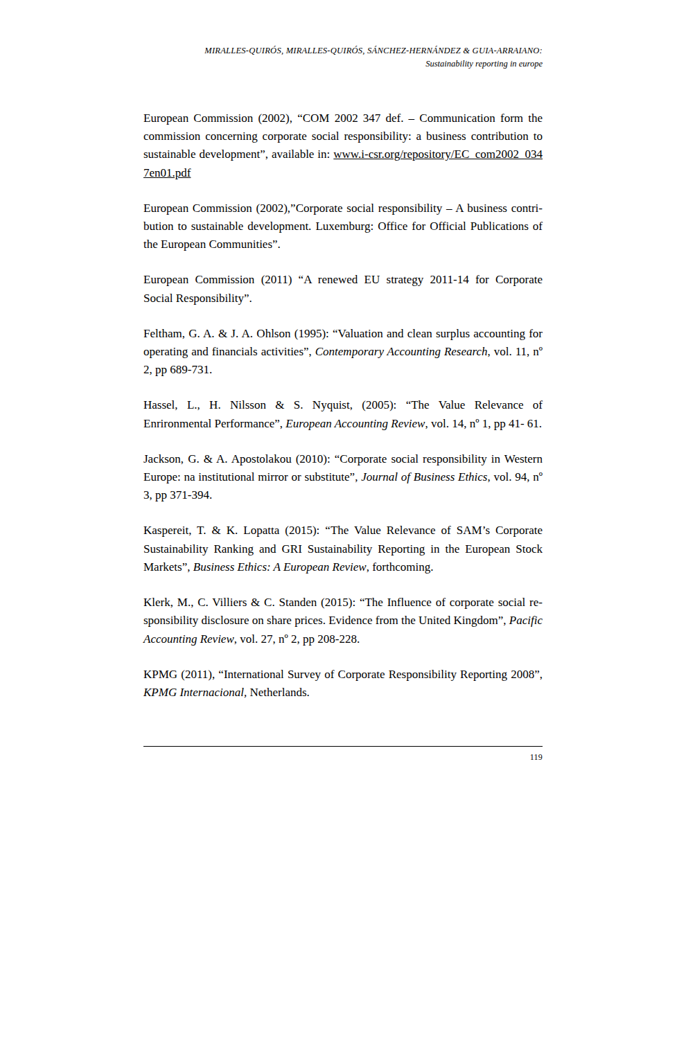Miralles-Quirós, Miralles-Quirós, Sánchez-Hernández & Guia-Arraiano:
Sustainability reporting in europe
European Commission (2002), “COM 2002 347 def. – Communication form the commission concerning corporate social responsibility: a business contribution to sustainable development”, available in: www.i-csr.org/repository/EC_com2002_0347en01.pdf
European Commission (2002),”Corporate social responsibility – A business contribution to sustainable development. Luxemburg: Office for Official Publications of the European Communities”.
European Commission (2011) “A renewed EU strategy 2011-14 for Corporate Social Responsibility”.
Feltham, G. A. & J. A. Ohlson (1995): “Valuation and clean surplus accounting for operating and financials activities”, Contemporary Accounting Research, vol. 11, nº 2, pp 689-731.
Hassel, L., H. Nilsson & S. Nyquist, (2005): “The Value Relevance of Enrironmental Performance”, European Accounting Review, vol. 14, nº 1, pp 41- 61.
Jackson, G. & A. Apostolakou (2010): “Corporate social responsibility in Western Europe: na institutional mirror or substitute”, Journal of Business Ethics, vol. 94, nº 3, pp 371-394.
Kaspereit, T. & K. Lopatta (2015): “The Value Relevance of SAM’s Corporate Sustainability Ranking and GRI Sustainability Reporting in the European Stock Markets”, Business Ethics: A European Review, forthcoming.
Klerk, M., C. Villiers & C. Standen (2015): “The Influence of corporate social responsibility disclosure on share prices. Evidence from the United Kingdom”, Pacific Accounting Review, vol. 27, nº 2, pp 208-228.
KPMG (2011), “International Survey of Corporate Responsibility Reporting 2008”, KPMG Internacional, Netherlands.
119